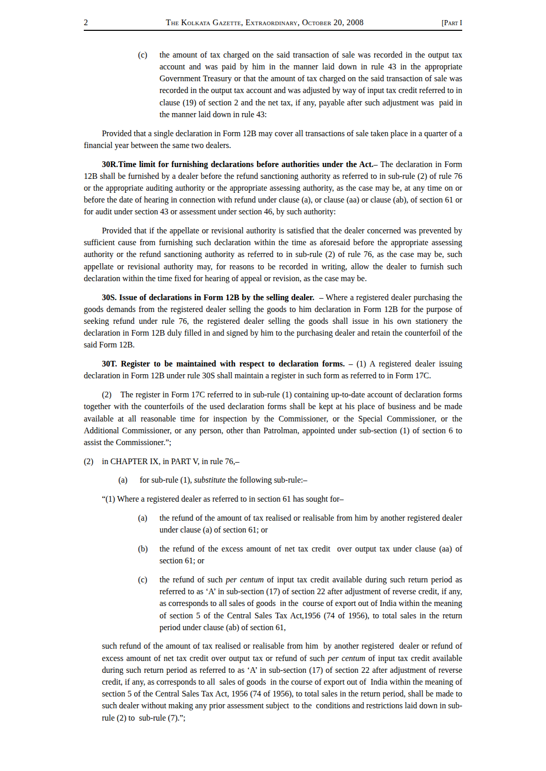2 The Kolkata Gazette, Extraordinary, October 20, 2008 [Part I
(c) the amount of tax charged on the said transaction of sale was recorded in the output tax account and was paid by him in the manner laid down in rule 43 in the appropriate Government Treasury or that the amount of tax charged on the said transaction of sale was recorded in the output tax account and was adjusted by way of input tax credit referred to in clause (19) of section 2 and the net tax, if any, payable after such adjustment was paid in the manner laid down in rule 43:
Provided that a single declaration in Form 12B may cover all transactions of sale taken place in a quarter of a financial year between the same two dealers.
30R.Time limit for furnishing declarations before authorities under the Act.– The declaration in Form 12B shall be furnished by a dealer before the refund sanctioning authority as referred to in sub-rule (2) of rule 76 or the appropriate auditing authority or the appropriate assessing authority, as the case may be, at any time on or before the date of hearing in connection with refund under clause (a), or clause (aa) or clause (ab), of section 61 or for audit under section 43 or assessment under section 46, by such authority:
Provided that if the appellate or revisional authority is satisfied that the dealer concerned was prevented by sufficient cause from furnishing such declaration within the time as aforesaid before the appropriate assessing authority or the refund sanctioning authority as referred to in sub-rule (2) of rule 76, as the case may be, such appellate or revisional authority may, for reasons to be recorded in writing, allow the dealer to furnish such declaration within the time fixed for hearing of appeal or revision, as the case may be.
30S. Issue of declarations in Form 12B by the selling dealer. – Where a registered dealer purchasing the goods demands from the registered dealer selling the goods to him declaration in Form 12B for the purpose of seeking refund under rule 76, the registered dealer selling the goods shall issue in his own stationery the declaration in Form 12B duly filled in and signed by him to the purchasing dealer and retain the counterfoil of the said Form 12B.
30T. Register to be maintained with respect to declaration forms. – (1) A registered dealer issuing declaration in Form 12B under rule 30S shall maintain a register in such form as referred to in Form 17C.
(2) The register in Form 17C referred to in sub-rule (1) containing up-to-date account of declaration forms together with the counterfoils of the used declaration forms shall be kept at his place of business and be made available at all reasonable time for inspection by the Commissioner, or the Special Commissioner, or the Additional Commissioner, or any person, other than Patrolman, appointed under sub-section (1) of section 6 to assist the Commissioner.”;
(2) in CHAPTER IX, in PART V, in rule 76,–
(a) for sub-rule (1), substitute the following sub-rule:–
“(1) Where a registered dealer as referred to in section 61 has sought for–
(a) the refund of the amount of tax realised or realisable from him by another registered dealer under clause (a) of section 61; or
(b) the refund of the excess amount of net tax credit over output tax under clause (aa) of section 61; or
(c) the refund of such per centum of input tax credit available during such return period as referred to as ‘A’ in sub-section (17) of section 22 after adjustment of reverse credit, if any, as corresponds to all sales of goods in the course of export out of India within the meaning of section 5 of the Central Sales Tax Act,1956 (74 of 1956), to total sales in the return period under clause (ab) of section 61,
such refund of the amount of tax realised or realisable from him by another registered dealer or refund of excess amount of net tax credit over output tax or refund of such per centum of input tax credit available during such return period as referred to as ‘A’ in sub-section (17) of section 22 after adjustment of reverse credit, if any, as corresponds to all sales of goods in the course of export out of India within the meaning of section 5 of the Central Sales Tax Act, 1956 (74 of 1956), to total sales in the return period, shall be made to such dealer without making any prior assessment subject to the conditions and restrictions laid down in sub-rule (2) to sub-rule (7).”;